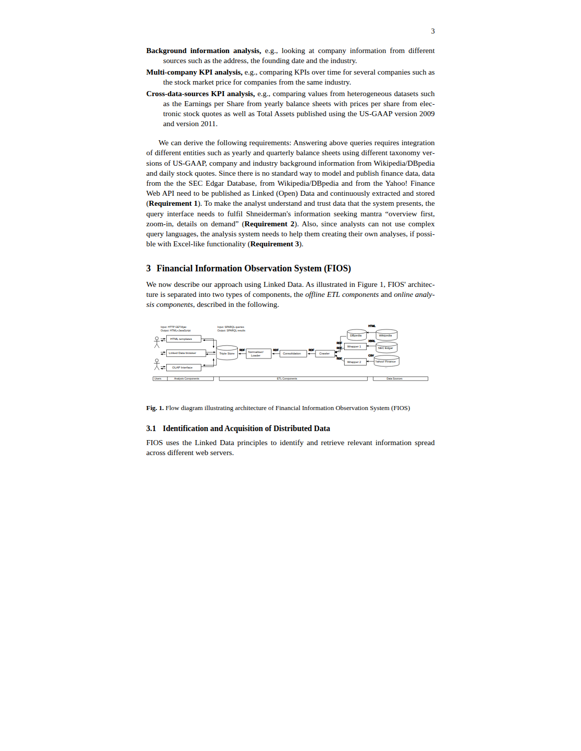3
Background information analysis, e.g., looking at company information from different sources such as the address, the founding date and the industry.
Multi-company KPI analysis, e.g., comparing KPIs over time for several companies such as the stock market price for companies from the same industry.
Cross-data-sources KPI analysis, e.g., comparing values from heterogeneous datasets such as the Earnings per Share from yearly balance sheets with prices per share from electronic stock quotes as well as Total Assets published using the US-GAAP version 2009 and version 2011.
We can derive the following requirements: Answering above queries requires integration of different entities such as yearly and quarterly balance sheets using different taxonomy versions of US-GAAP, company and industry background information from Wikipedia/DBpedia and daily stock quotes. Since there is no standard way to model and publish finance data, data from the the SEC Edgar Database, from Wikipedia/DBpedia and from the Yahoo! Finance Web API need to be published as Linked (Open) Data and continuously extracted and stored (Requirement 1). To make the analyst understand and trust data that the system presents, the query interface needs to fulfil Shneiderman's information seeking mantra “overview first, zoom-in, details on demand” (Requirement 2). Also, since analysts can not use complex query languages, the analysis system needs to help them creating their own analyses, if possible with Excel-like functionality (Requirement 3).
3 Financial Information Observation System (FIOS)
We now describe our approach using Linked Data. As illustrated in Figure 1, FIOS' architecture is separated into two types of components, the offline ETL components and online analysis components, described in the following.
Input: HTTP GET/Ajax Output: HTML+JavaScript Input: SPARQL queries Output: SPARQL results HTML templates Linked Data browser OLAP Interface Triple Store Normaliser/ Loader Consolidation Crawler Wrapper 1 Wrapper 2 DBpedia Wikipedia SEC Edgar Yahoo! Finance ... RDF RDF RDF RDF RDF RDF HTML XBRL CSV Users Analysis Components ETL Components Data Sources
Fig. 1. Flow diagram illustrating architecture of Financial Information Observation System (FIOS)
3.1 Identification and Acquisition of Distributed Data
FIOS uses the Linked Data principles to identify and retrieve relevant information spread across different web servers.